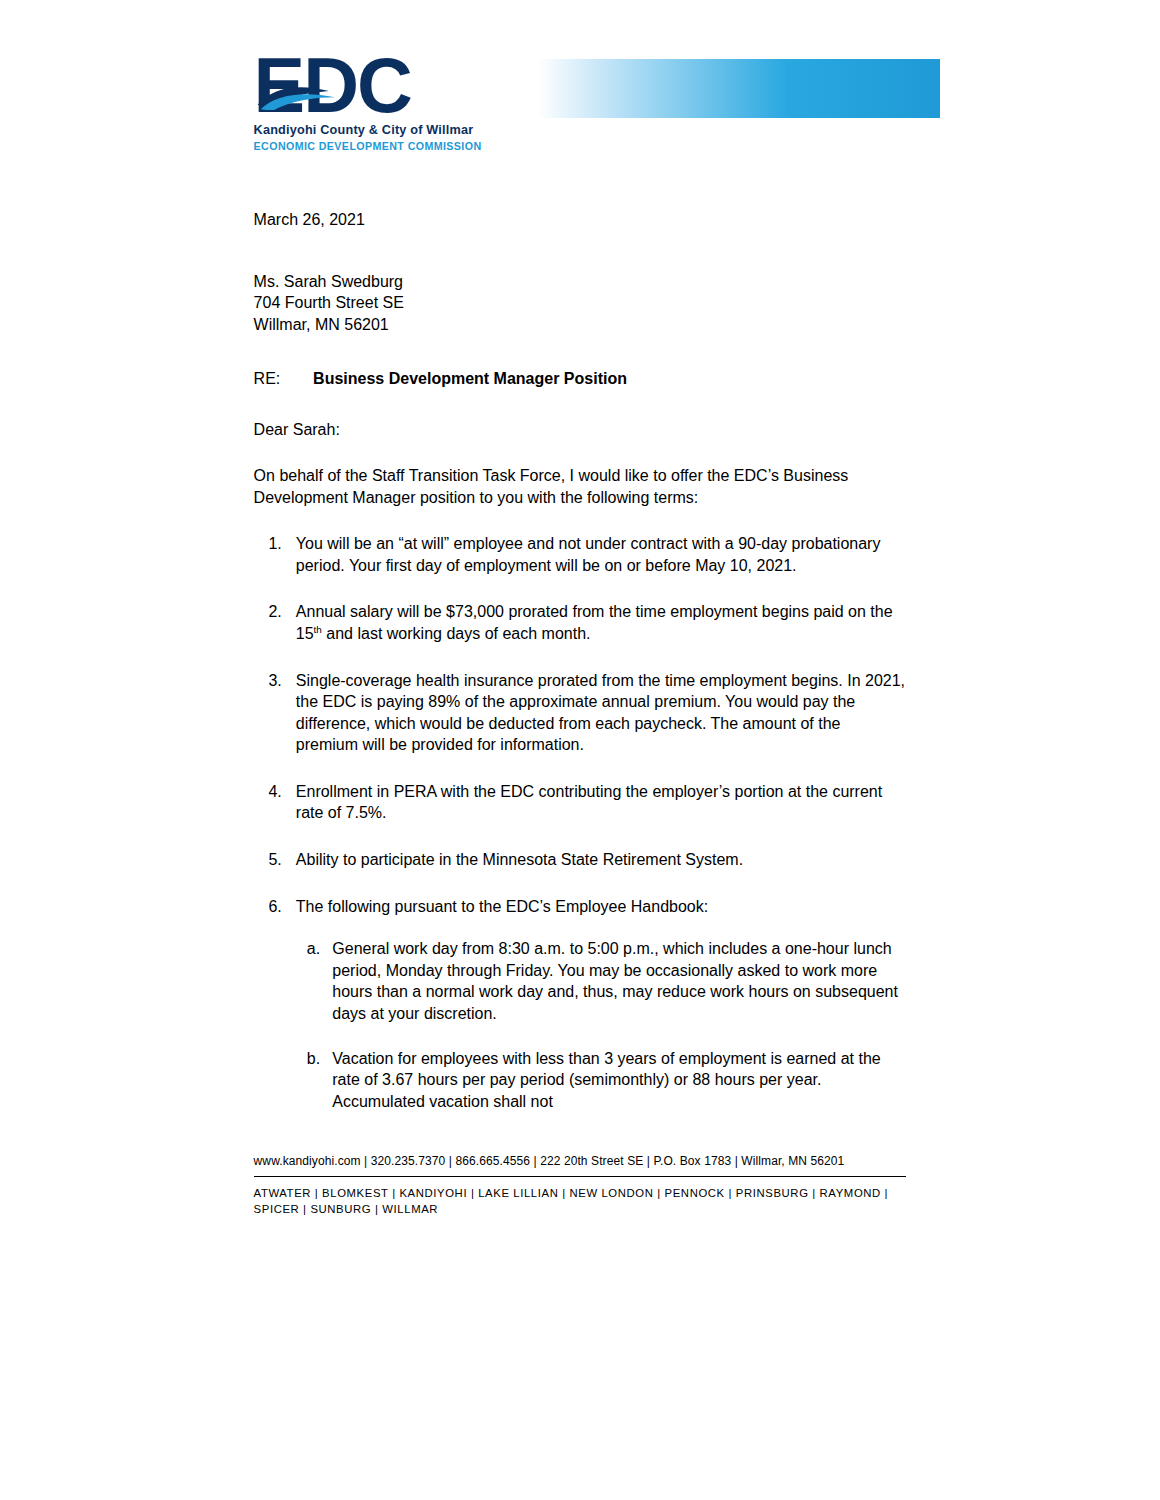EDC
Kandiyohi County & City of Willmar
ECONOMIC DEVELOPMENT COMMISSION
March 26, 2021
Ms. Sarah Swedburg
704 Fourth Street SE
Willmar, MN 56201
RE: Business Development Manager Position
Dear Sarah:
On behalf of the Staff Transition Task Force, I would like to offer the EDC’s Business Development Manager position to you with the following terms:
You will be an “at will” employee and not under contract with a 90-day probationary period. Your first day of employment will be on or before May 10, 2021.
Annual salary will be $73,000 prorated from the time employment begins paid on the 15th and last working days of each month.
Single-coverage health insurance prorated from the time employment begins. In 2021, the EDC is paying 89% of the approximate annual premium. You would pay the difference, which would be deducted from each paycheck. The amount of the premium will be provided for information.
Enrollment in PERA with the EDC contributing the employer’s portion at the current rate of 7.5%.
Ability to participate in the Minnesota State Retirement System.
The following pursuant to the EDC’s Employee Handbook:
General work day from 8:30 a.m. to 5:00 p.m., which includes a one-hour lunch period, Monday through Friday. You may be occasionally asked to work more hours than a normal work day and, thus, may reduce work hours on subsequent days at your discretion.
Vacation for employees with less than 3 years of employment is earned at the rate of 3.67 hours per pay period (semimonthly) or 88 hours per year. Accumulated vacation shall not
www.kandiyohi.com | 320.235.7370 | 866.665.4556 | 222 20th Street SE | P.O. Box 1783 | Willmar, MN 56201
ATWATER | BLOMKEST | KANDIYOHI | LAKE LILLIAN | NEW LONDON | PENNOCK | PRINSBURG | RAYMOND | SPICER | SUNBURG | WILLMAR